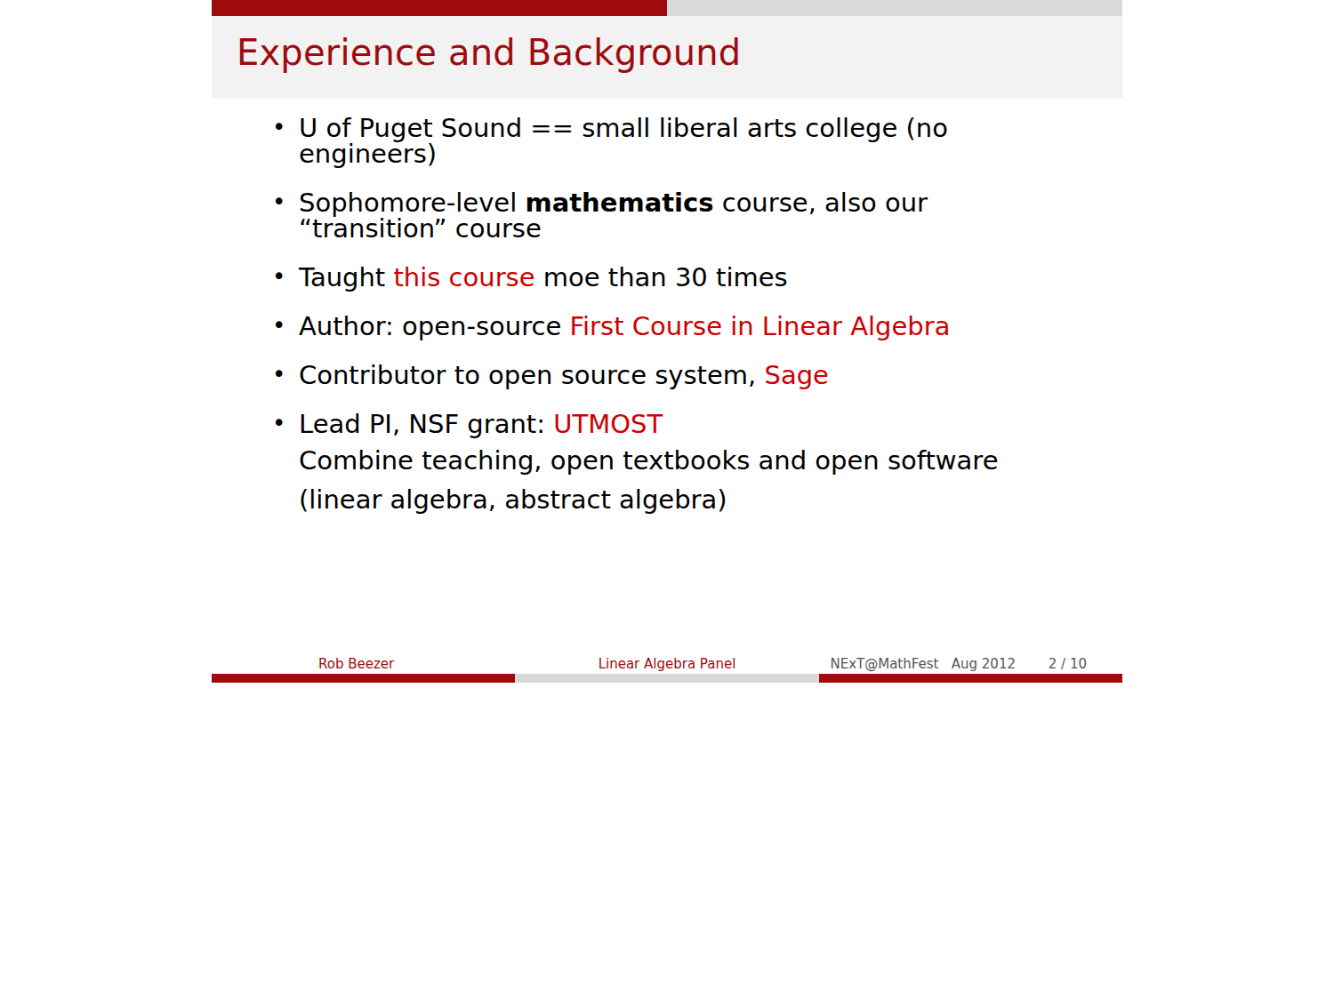Experience and Background
U of Puget Sound == small liberal arts college (no engineers)
Sophomore-level mathematics course, also our “transition” course
Taught this course moe than 30 times
Author: open-source First Course in Linear Algebra
Contributor to open source system, Sage
Lead PI, NSF grant: UTMOST Combine teaching, open textbooks and open software (linear algebra, abstract algebra)
Rob Beezer
Linear Algebra Panel
NExT@MathFest Aug 2012
2 / 10